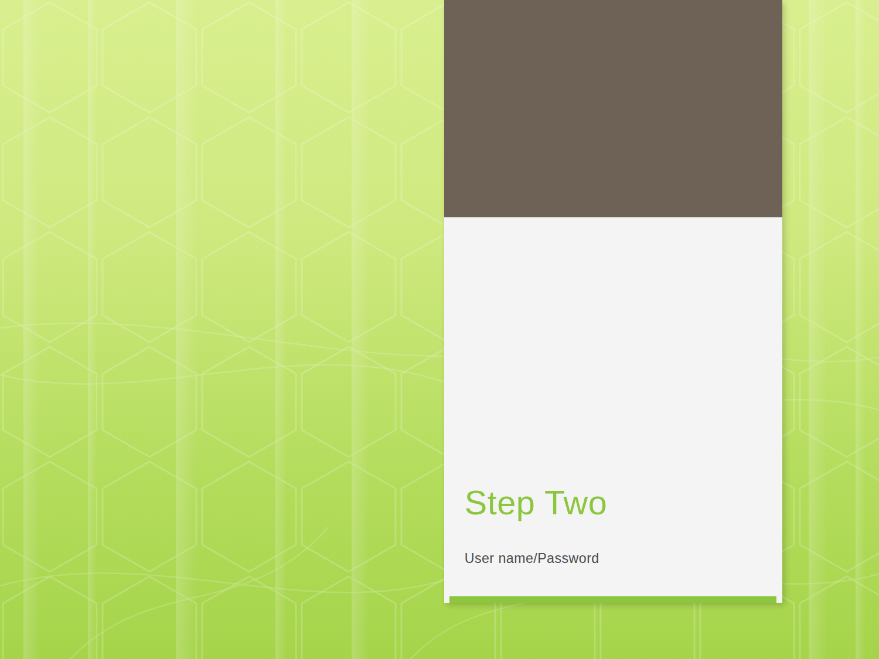Step Two
User name/Password